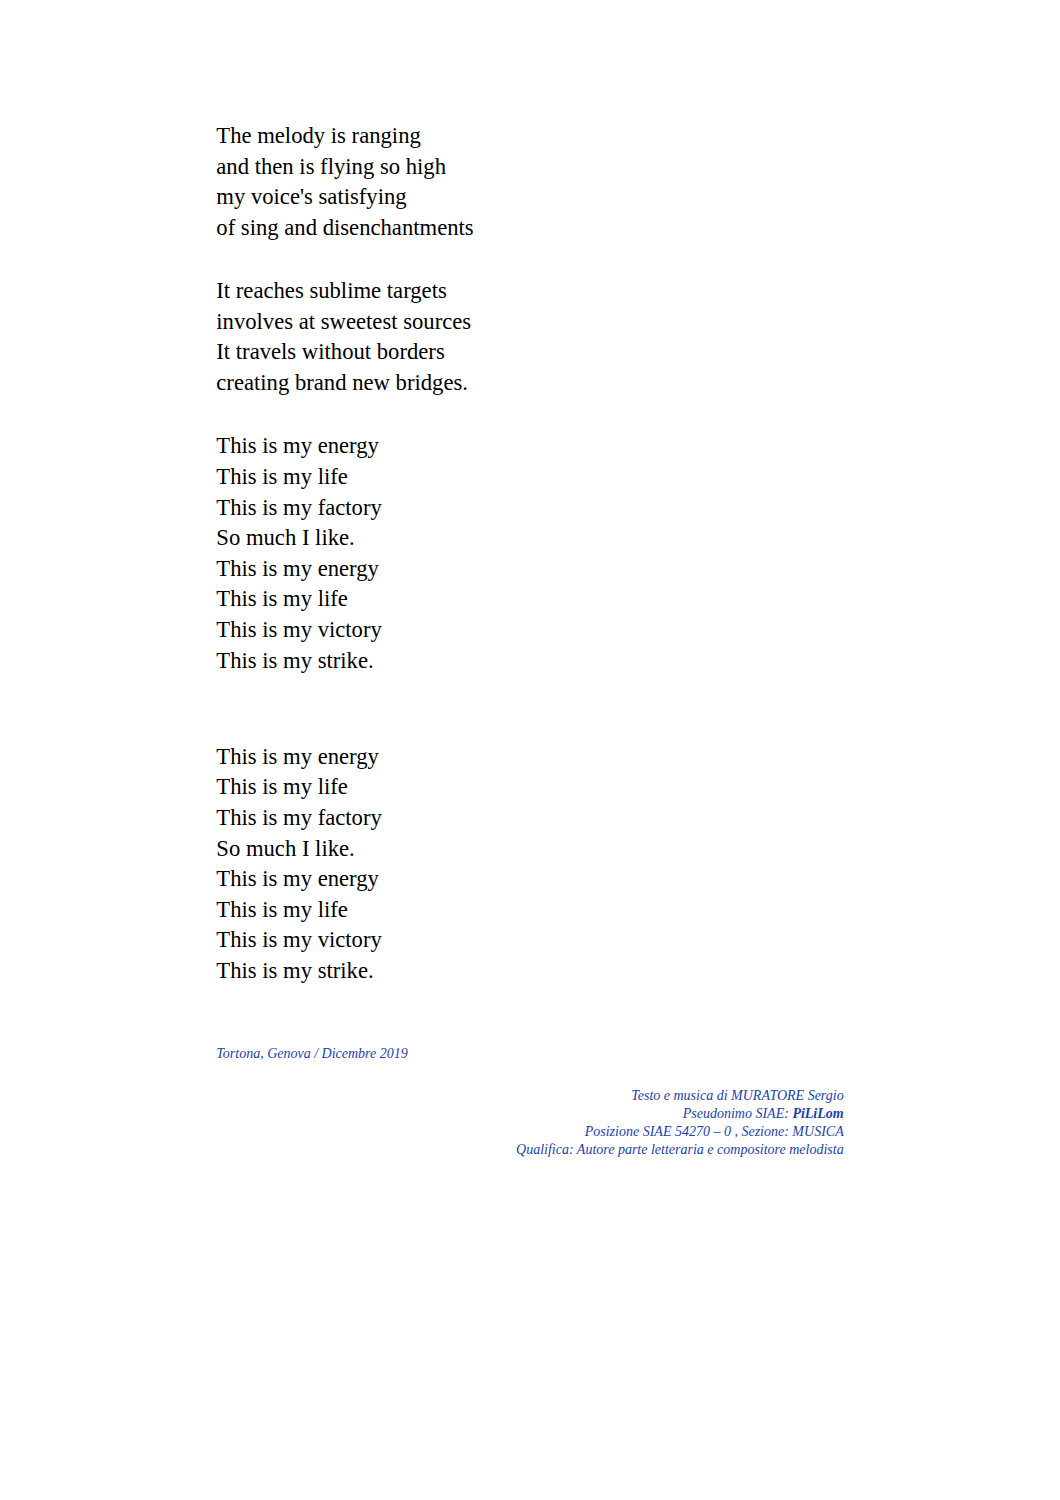The melody is ranging
and then is flying so high
my voice's satisfying
of sing and disenchantments
It reaches sublime targets
involves at sweetest sources
It travels without borders
creating brand new bridges.
This is my energy
This is my life
This is my factory
So much I like.
This is my energy
This is my life
This is my victory
This is my strike.
This is my energy
This is my life
This is my factory
So much I like.
This is my energy
This is my life
This is my victory
This is my strike.
Tortona, Genova / Dicembre 2019
Testo e musica di MURATORE Sergio
Pseudonimo SIAE: PiLiLom
Posizione SIAE 54270 – 0 , Sezione: MUSICA
Qualifica: Autore parte letteraria e compositore melodista